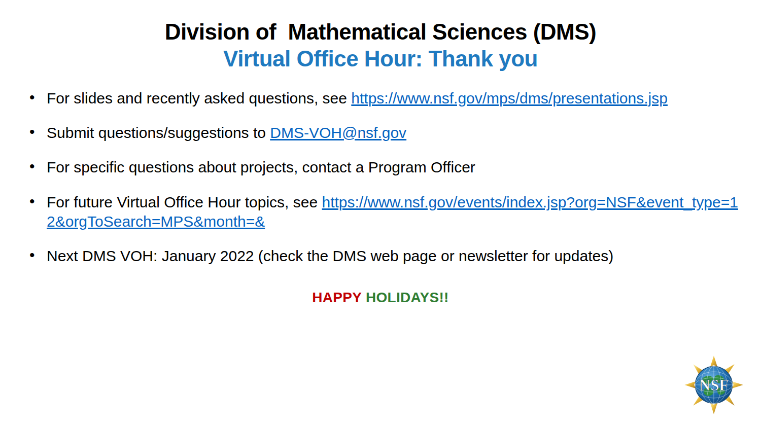Division of Mathematical Sciences (DMS) Virtual Office Hour: Thank you
For slides and recently asked questions, see https://www.nsf.gov/mps/dms/presentations.jsp
Submit questions/suggestions to DMS-VOH@nsf.gov
For specific questions about projects, contact a Program Officer
For future Virtual Office Hour topics, see https://www.nsf.gov/events/index.jsp?org=NSF&event_type=12&orgToSearch=MPS&month=&
Next DMS VOH: January 2022 (check the DMS web page or newsletter for updates)
HAPPY HOLIDAYS!!
NSF